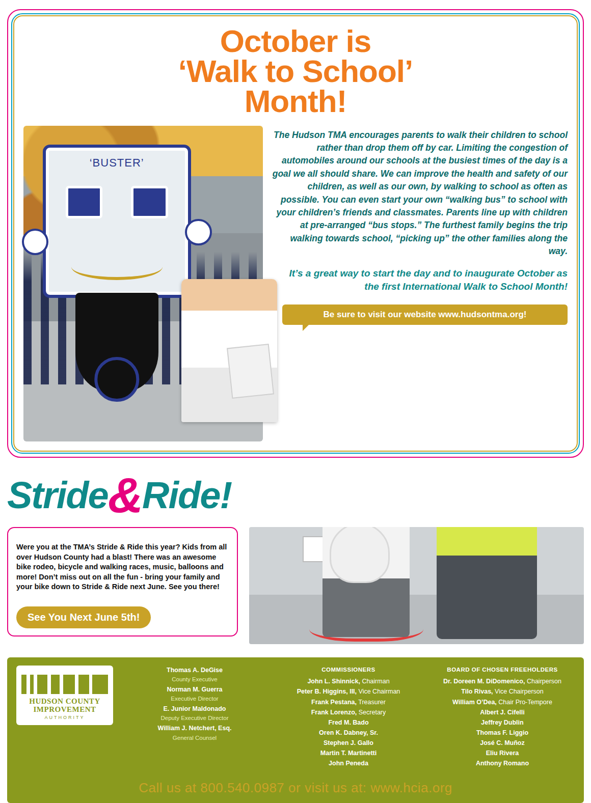October is ‘Walk to School’ Month!
‘BUSTER’
The Hudson TMA encourages parents to walk their children to school rather than drop them off by car. Limiting the congestion of automobiles around our schools at the busiest times of the day is a goal we all should share. We can improve the health and safety of our children, as well as our own, by walking to school as often as possible. You can even start your own “walking bus” to school with your children’s friends and classmates. Parents line up with children at pre-arranged “bus stops.” The furthest family begins the trip walking towards school, “picking up” the other families along the way.
It’s a great way to start the day and to inaugurate October as the first International Walk to School Month!
Be sure to visit our website www.hudsontma.org!
Stride&Ride!
Were you at the TMA’s Stride & Ride this year? Kids from all over Hudson County had a blast! There was an awesome bike rodeo, bicycle and walking races, music, balloons and more! Don’t miss out on all the fun - bring your family and your bike down to Stride & Ride next June. See you there!
See You Next June 5th!
DEMO
DRIVEWAY
HUDSON COUNTY
IMPROVEMENT AUTHORITY
Thomas A. DeGise
County Executive
Norman M. Guerra
Executive Director
E. Junior Maldonado
Deputy Executive Director
William J. Netchert, Esq.
General Counsel
Commissioners
John L. Shinnick, Chairman
Peter B. Higgins, III, Vice Chairman
Frank Pestana, Treasurer
Frank Lorenzo, Secretary
Fred M. Bado
Oren K. Dabney, Sr.
Stephen J. Gallo
Martin T. Martinetti
John Peneda
Board of Chosen Freeholders
Dr. Doreen M. DiDomenico, Chairperson
Tilo Rivas, Vice Chairperson
William O’Dea, Chair Pro-Tempore
Albert J. Cifelli
Jeffrey Dublin
Thomas F. Liggio
José C. Muñoz
Eliu Rivera
Anthony Romano
Call us at 800.540.0987 or visit us at: www.hcia.org